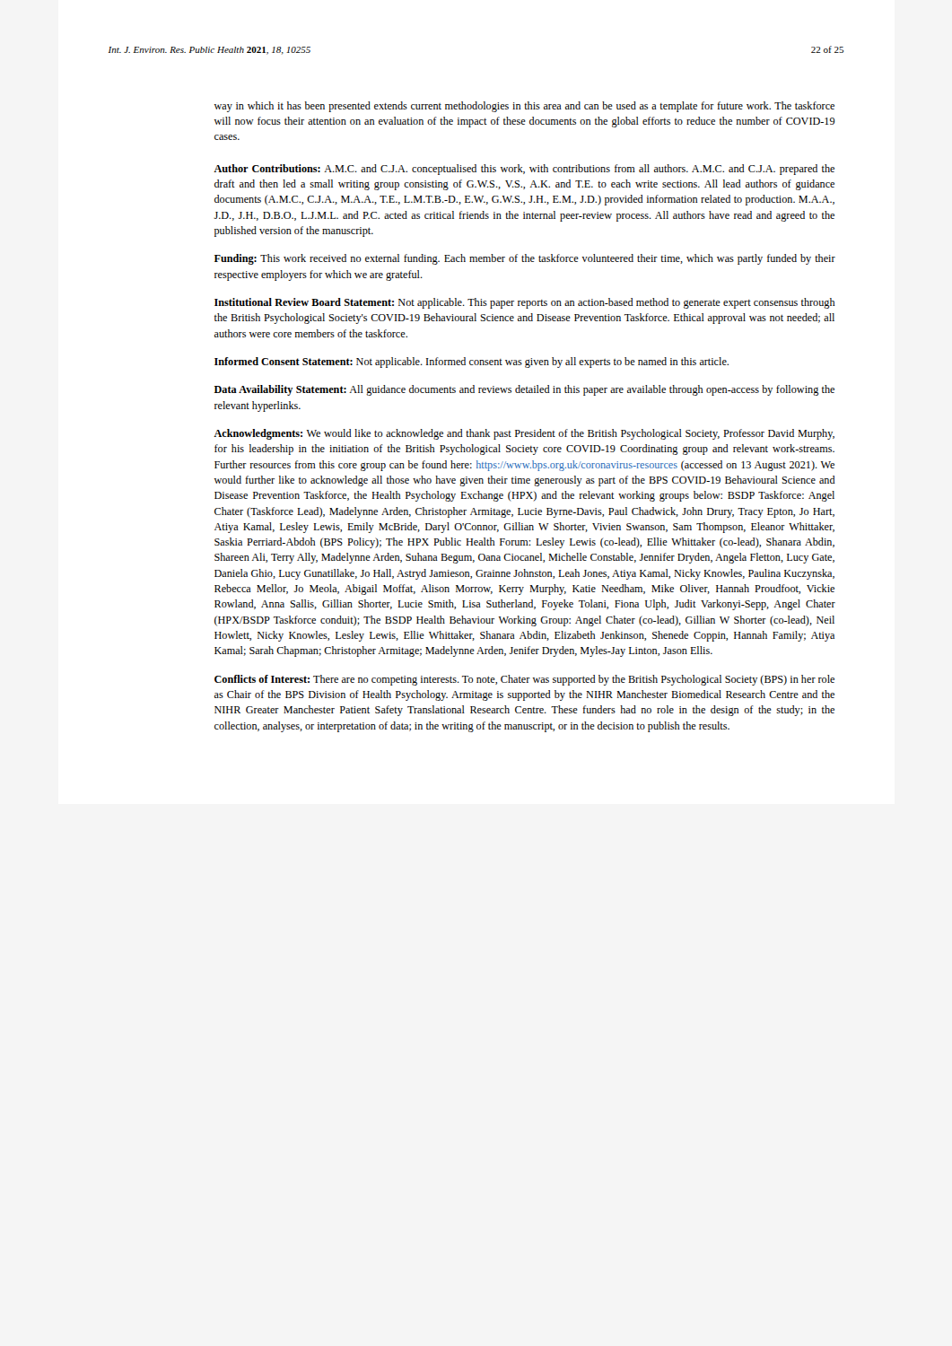Int. J. Environ. Res. Public Health 2021, 18, 10255
22 of 25
way in which it has been presented extends current methodologies in this area and can be used as a template for future work. The taskforce will now focus their attention on an evaluation of the impact of these documents on the global efforts to reduce the number of COVID-19 cases.
Author Contributions: A.M.C. and C.J.A. conceptualised this work, with contributions from all authors. A.M.C. and C.J.A. prepared the draft and then led a small writing group consisting of G.W.S., V.S., A.K. and T.E. to each write sections. All lead authors of guidance documents (A.M.C., C.J.A., M.A.A., T.E., L.M.T.B.-D., E.W., G.W.S., J.H., E.M., J.D.) provided information related to production. M.A.A., J.D., J.H., D.B.O., L.J.M.L. and P.C. acted as critical friends in the internal peer-review process. All authors have read and agreed to the published version of the manuscript.
Funding: This work received no external funding. Each member of the taskforce volunteered their time, which was partly funded by their respective employers for which we are grateful.
Institutional Review Board Statement: Not applicable. This paper reports on an action-based method to generate expert consensus through the British Psychological Society's COVID-19 Behavioural Science and Disease Prevention Taskforce. Ethical approval was not needed; all authors were core members of the taskforce.
Informed Consent Statement: Not applicable. Informed consent was given by all experts to be named in this article.
Data Availability Statement: All guidance documents and reviews detailed in this paper are available through open-access by following the relevant hyperlinks.
Acknowledgments: We would like to acknowledge and thank past President of the British Psychological Society, Professor David Murphy, for his leadership in the initiation of the British Psychological Society core COVID-19 Coordinating group and relevant work-streams. Further resources from this core group can be found here: https://www.bps.org.uk/coronavirus-resources (accessed on 13 August 2021). We would further like to acknowledge all those who have given their time generously as part of the BPS COVID-19 Behavioural Science and Disease Prevention Taskforce, the Health Psychology Exchange (HPX) and the relevant working groups below: BSDP Taskforce: Angel Chater (Taskforce Lead), Madelynne Arden, Christopher Armitage, Lucie Byrne-Davis, Paul Chadwick, John Drury, Tracy Epton, Jo Hart, Atiya Kamal, Lesley Lewis, Emily McBride, Daryl O'Connor, Gillian W Shorter, Vivien Swanson, Sam Thompson, Eleanor Whittaker, Saskia Perriard-Abdoh (BPS Policy); The HPX Public Health Forum: Lesley Lewis (co-lead), Ellie Whittaker (co-lead), Shanara Abdin, Shareen Ali, Terry Ally, Madelynne Arden, Suhana Begum, Oana Ciocanel, Michelle Constable, Jennifer Dryden, Angela Fletton, Lucy Gate, Daniela Ghio, Lucy Gunatillake, Jo Hall, Astryd Jamieson, Grainne Johnston, Leah Jones, Atiya Kamal, Nicky Knowles, Paulina Kuczynska, Rebecca Mellor, Jo Meola, Abigail Moffat, Alison Morrow, Kerry Murphy, Katie Needham, Mike Oliver, Hannah Proudfoot, Vickie Rowland, Anna Sallis, Gillian Shorter, Lucie Smith, Lisa Sutherland, Foyeke Tolani, Fiona Ulph, Judit Varkonyi-Sepp, Angel Chater (HPX/BSDP Taskforce conduit); The BSDP Health Behaviour Working Group: Angel Chater (co-lead), Gillian W Shorter (co-lead), Neil Howlett, Nicky Knowles, Lesley Lewis, Ellie Whittaker, Shanara Abdin, Elizabeth Jenkinson, Shenede Coppin, Hannah Family; Atiya Kamal; Sarah Chapman; Christopher Armitage; Madelynne Arden, Jenifer Dryden, Myles-Jay Linton, Jason Ellis.
Conflicts of Interest: There are no competing interests. To note, Chater was supported by the British Psychological Society (BPS) in her role as Chair of the BPS Division of Health Psychology. Armitage is supported by the NIHR Manchester Biomedical Research Centre and the NIHR Greater Manchester Patient Safety Translational Research Centre. These funders had no role in the design of the study; in the collection, analyses, or interpretation of data; in the writing of the manuscript, or in the decision to publish the results.